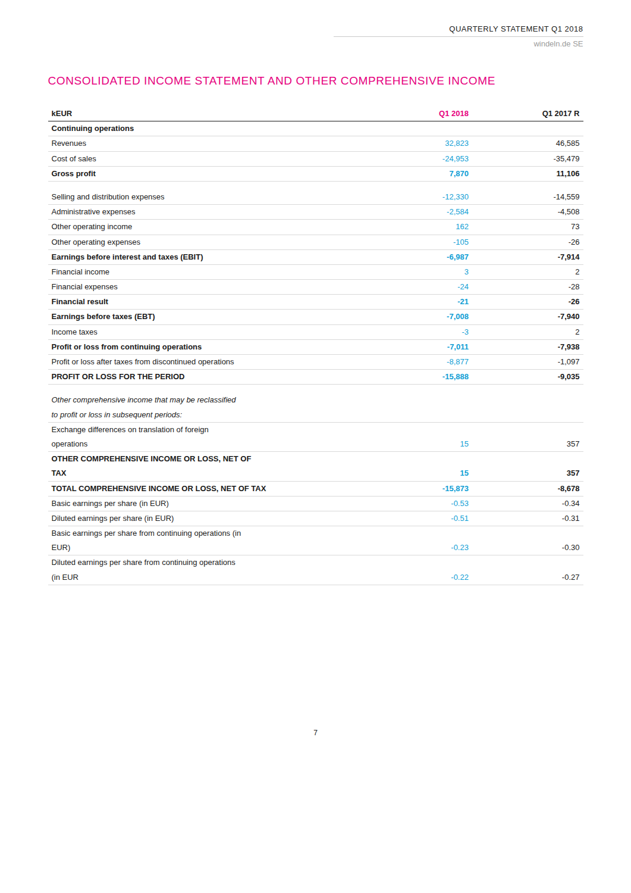QUARTERLY STATEMENT Q1 2018
windeln.de SE
Consolidated income statement and other comprehensive income
| kEUR | Q1 2018 | Q1 2017 R |
| --- | --- | --- |
| Continuing operations | | |
| Revenues | 32,823 | 46,585 |
| Cost of sales | -24,953 | -35,479 |
| Gross profit | 7,870 | 11,106 |
| Selling and distribution expenses | -12,330 | -14,559 |
| Administrative expenses | -2,584 | -4,508 |
| Other operating income | 162 | 73 |
| Other operating expenses | -105 | -26 |
| Earnings before interest and taxes (EBIT) | -6,987 | -7,914 |
| Financial income | 3 | 2 |
| Financial expenses | -24 | -28 |
| Financial result | -21 | -26 |
| Earnings before taxes (EBT) | -7,008 | -7,940 |
| Income taxes | -3 | 2 |
| Profit or loss from continuing operations | -7,011 | -7,938 |
| Profit or loss after taxes from discontinued operations | -8,877 | -1,097 |
| PROFIT OR LOSS FOR THE PERIOD | -15,888 | -9,035 |
| Other comprehensive income that may be reclassified | | |
| to profit or loss in subsequent periods: | | |
| Exchange differences on translation of foreign | | |
| operations | 15 | 357 |
| OTHER COMPREHENSIVE INCOME OR LOSS, NET OF | | |
| TAX | 15 | 357 |
| TOTAL COMPREHENSIVE INCOME OR LOSS, NET OF TAX | -15,873 | -8,678 |
| Basic earnings per share (in EUR) | -0.53 | -0.34 |
| Diluted earnings per share (in EUR) | -0.51 | -0.31 |
| Basic earnings per share from continuing operations (in | | |
| EUR) | -0.23 | -0.30 |
| Diluted earnings per share from continuing operations | | |
| (in EUR | -0.22 | -0.27 |
7